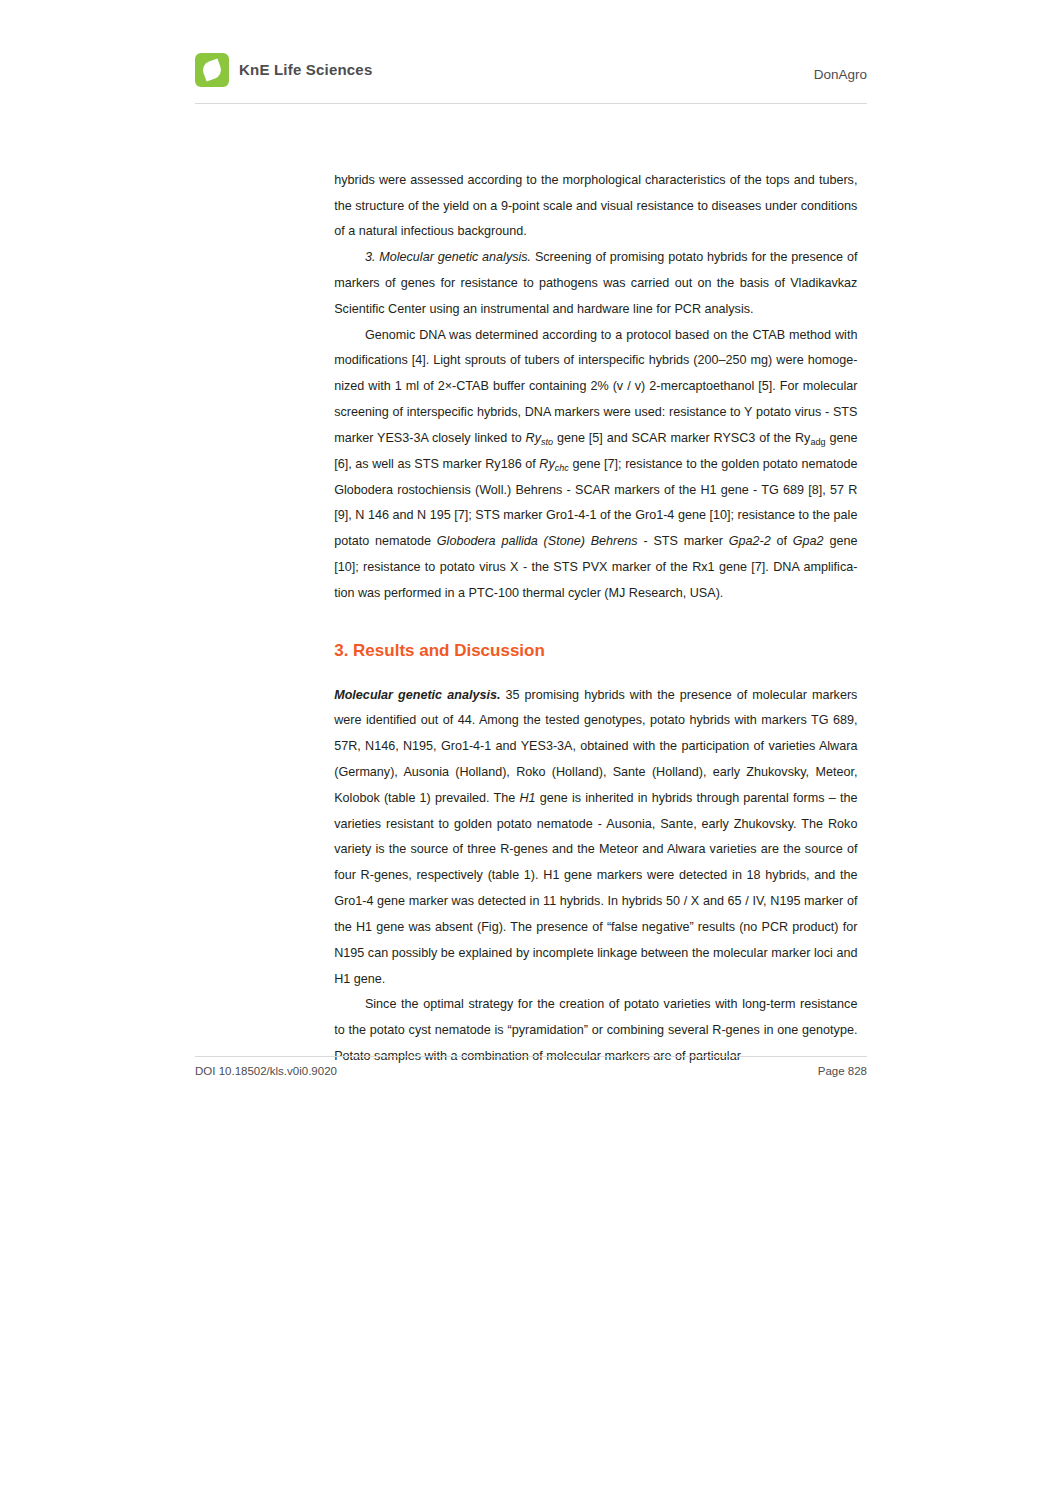KnE Life Sciences
DonAgro
hybrids were assessed according to the morphological characteristics of the tops and tubers, the structure of the yield on a 9-point scale and visual resistance to diseases under conditions of a natural infectious background.
3. Molecular genetic analysis. Screening of promising potato hybrids for the presence of markers of genes for resistance to pathogens was carried out on the basis of Vladikavkaz Scientific Center using an instrumental and hardware line for PCR analysis.
Genomic DNA was determined according to a protocol based on the CTAB method with modifications [4]. Light sprouts of tubers of interspecific hybrids (200–250 mg) were homogenized with 1 ml of 2×-CTAB buffer containing 2% (v / v) 2-mercaptoethanol [5]. For molecular screening of interspecific hybrids, DNA markers were used: resistance to Y potato virus - STS marker YES3-3A closely linked to Rysto gene [5] and SCAR marker RYSC3 of the Ryadg gene [6], as well as STS marker Ry186 of Rychc gene [7]; resistance to the golden potato nematode Globodera rostochiensis (Woll.) Behrens - SCAR markers of the H1 gene - TG 689 [8], 57 R [9], N 146 and N 195 [7]; STS marker Gro1-4-1 of the Gro1-4 gene [10]; resistance to the pale potato nematode Globodera pallida (Stone) Behrens - STS marker Gpa2-2 of Gpa2 gene [10]; resistance to potato virus X - the STS PVX marker of the Rx1 gene [7]. DNA amplification was performed in a PTC-100 thermal cycler (MJ Research, USA).
3. Results and Discussion
Molecular genetic analysis. 35 promising hybrids with the presence of molecular markers were identified out of 44. Among the tested genotypes, potato hybrids with markers TG 689, 57R, N146, N195, Gro1-4-1 and YES3-3A, obtained with the participation of varieties Alwara (Germany), Ausonia (Holland), Roko (Holland), Sante (Holland), early Zhukovsky, Meteor, Kolobok (table 1) prevailed. The H1 gene is inherited in hybrids through parental forms – the varieties resistant to golden potato nematode - Ausonia, Sante, early Zhukovsky. The Roko variety is the source of three R-genes and the Meteor and Alwara varieties are the source of four R-genes, respectively (table 1). H1 gene markers were detected in 18 hybrids, and the Gro1-4 gene marker was detected in 11 hybrids. In hybrids 50 / X and 65 / IV, N195 marker of the H1 gene was absent (Fig). The presence of “false negative” results (no PCR product) for N195 can possibly be explained by incomplete linkage between the molecular marker loci and H1 gene.
Since the optimal strategy for the creation of potato varieties with long-term resistance to the potato cyst nematode is “pyramidation” or combining several R-genes in one genotype. Potato samples with a combination of molecular markers are of particular
DOI 10.18502/kls.v0i0.9020
Page 828